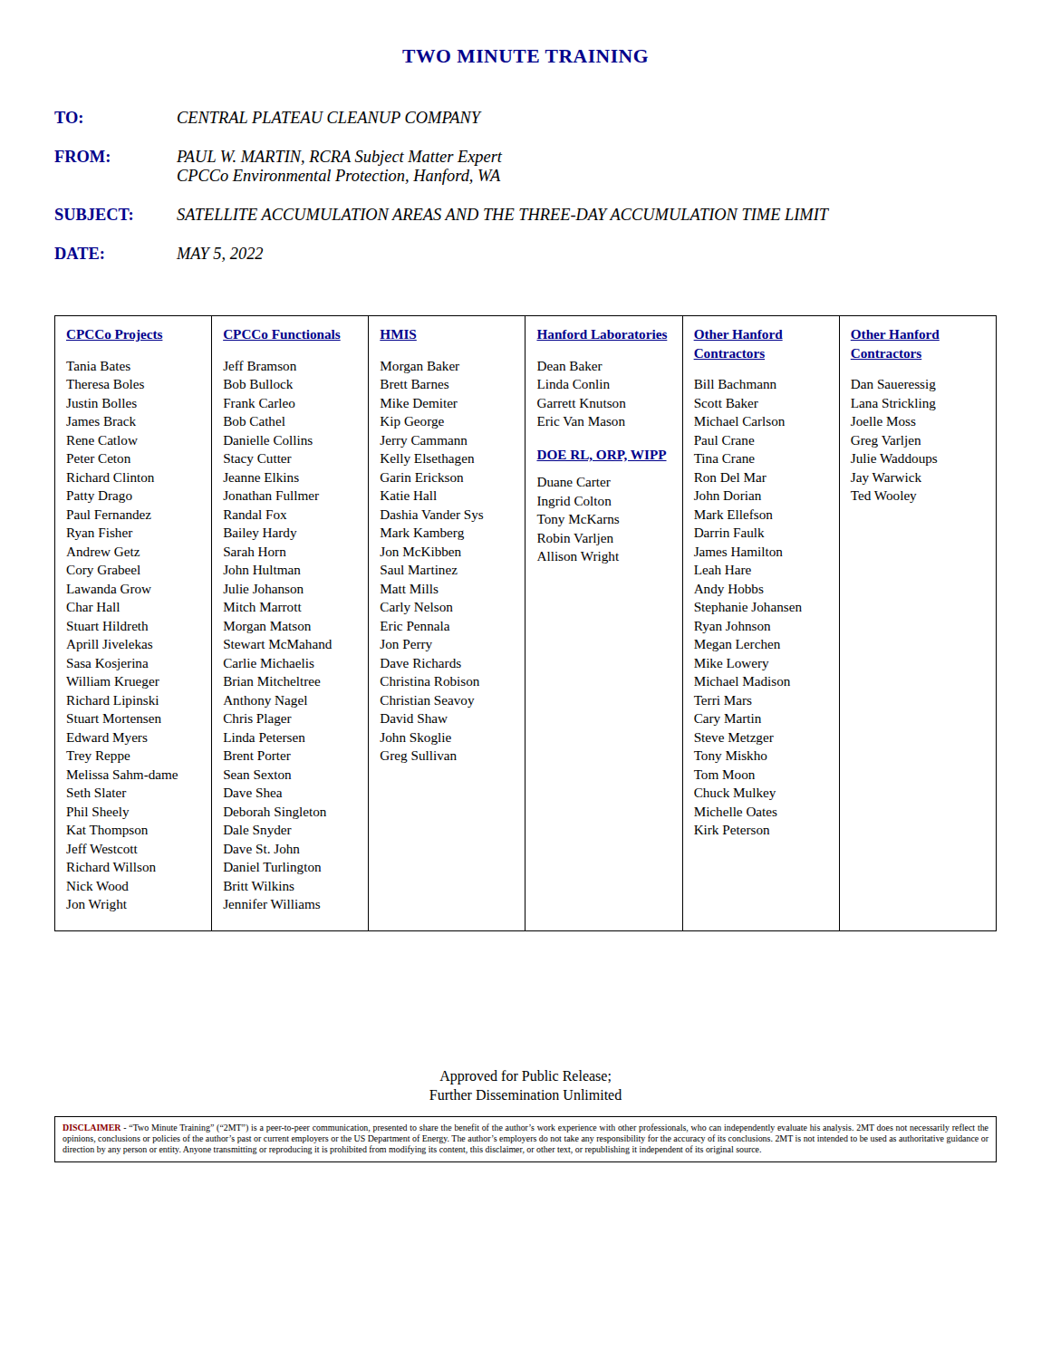TWO MINUTE TRAINING
| TO: | CENTRAL PLATEAU CLEANUP COMPANY |
| FROM: | PAUL W. MARTIN, RCRA Subject Matter Expert CPCCo Environmental Protection, Hanford, WA |
| SUBJECT: | SATELLITE ACCUMULATION AREAS AND THE THREE-DAY ACCUMULATION TIME LIMIT |
| DATE: | MAY 5, 2022 |
| CPCCo Projects Tania Bates Theresa Boles Justin Bolles James Brack Rene Catlow Peter Ceton Richard Clinton Patty Drago Paul Fernandez Ryan Fisher Andrew Getz Cory Grabeel Lawanda Grow Char Hall Stuart Hildreth Aprill Jivelekas Sasa Kosjerina William Krueger Richard Lipinski Stuart Mortensen Edward Myers Trey Reppe Melissa Sahm-dame Seth Slater Phil Sheely Kat Thompson Jeff Westcott Richard Willson Nick Wood Jon Wright | CPCCo Functionals Jeff Bramson Bob Bullock Frank Carleo Bob Cathel Danielle Collins Stacy Cutter Jeanne Elkins Jonathan Fullmer Randal Fox Bailey Hardy Sarah Horn John Hultman Julie Johanson Mitch Marrott Morgan Matson Stewart McMahand Carlie Michaelis Brian Mitcheltree Anthony Nagel Chris Plager Linda Petersen Brent Porter Sean Sexton Dave Shea Deborah Singleton Dale Snyder Dave St. John Daniel Turlington Britt Wilkins Jennifer Williams | HMIS Morgan Baker Brett Barnes Mike Demiter Kip George Jerry Cammann Kelly Elsethagen Garin Erickson Katie Hall Dashia Vander Sys Mark Kamberg Jon McKibben Saul Martinez Matt Mills Carly Nelson Eric Pennala Jon Perry Dave Richards Christina Robison Christian Seavoy David Shaw John Skoglie Greg Sullivan | Hanford Laboratories Dean Baker Linda Conlin Garrett Knutson Eric Van Mason DOE RL, ORP, WIPP Duane Carter Ingrid Colton Tony McKarns Robin Varljen Allison Wright | Other Hanford Contractors Bill Bachmann Scott Baker Michael Carlson Paul Crane Tina Crane Ron Del Mar John Dorian Mark Ellefson Darrin Faulk James Hamilton Leah Hare Andy Hobbs Stephanie Johansen Ryan Johnson Megan Lerchen Mike Lowery Michael Madison Terri Mars Cary Martin Steve Metzger Tony Miskho Tom Moon Chuck Mulkey Michelle Oates Kirk Peterson | Other Hanford Contractors Dan Saueressig Lana Strickling Joelle Moss Greg Varljen Julie Waddoups Jay Warwick Ted Wooley |
Approved for Public Release;
Further Dissemination Unlimited
DISCLAIMER - “Two Minute Training” (“2MT”) is a peer-to-peer communication, presented to share the benefit of the author’s work experience with other professionals, who can independently evaluate his analysis. 2MT does not necessarily reflect the opinions, conclusions or policies of the author’s past or current employers or the US Department of Energy. The author’s employers do not take any responsibility for the accuracy of its conclusions. 2MT is not intended to be used as authoritative guidance or direction by any person or entity. Anyone transmitting or reproducing it is prohibited from modifying its content, this disclaimer, or other text, or republishing it independent of its original source.